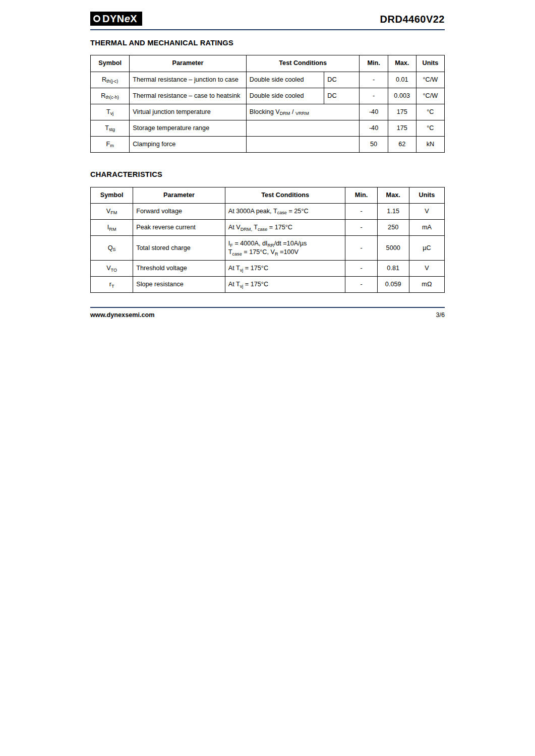DYNe X
DRD4460V22
THERMAL AND MECHANICAL RATINGS
| Symbol | Parameter | Test Conditions | Min. | Max. | Units |
| --- | --- | --- | --- | --- | --- |
| R th(j-c) | Thermal resistance – junction to case | Double side cooled | DC | - | 0.01 | °C/W |
| R th(c-h) | Thermal resistance – case to heatsink | Double side cooled | DC | - | 0.003 | °C/W |
| T vj | Virtual junction temperature | Blocking V DRM / VRRM | -40 | 175 | °C |
| T stg | Storage temperature range | | -40 | 175 | °C |
| F m | Clamping force | | 50 | 62 | kN |
CHARACTERISTICS
| Symbol | Parameter | Test Conditions | Min. | Max. | Units |
| --- | --- | --- | --- | --- | --- |
| V FM | Forward voltage | At 3000A peak, T case = 25°C | - | 1.15 | V |
| I RM | Peak reverse current | At V DRM, T case = 175°C | - | 250 | mA |
| Q S | Total stored charge | I F = 4000A, dI RR /dt =10A/µs T case = 175°C, V R =100V | - | 5000 | µC |
| V TO | Threshold voltage | At T vj = 175°C | - | 0.81 | V |
| r T | Slope resistance | At T vj = 175°C | - | 0.059 | mΩ |
www.dynexsemi.com
3/6